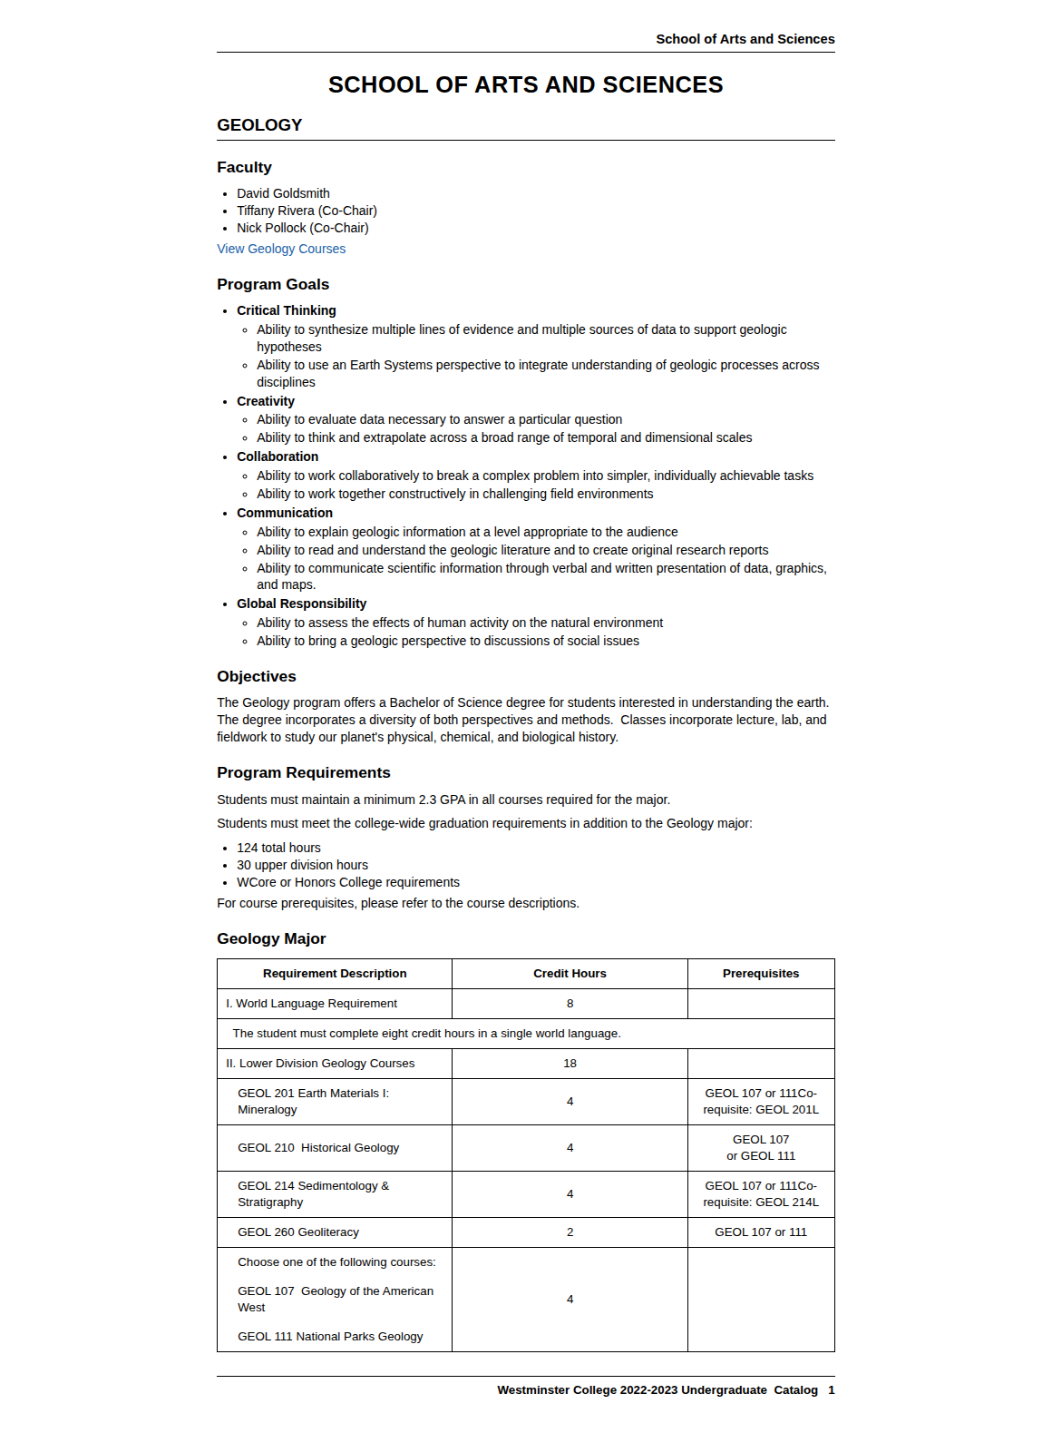School of Arts and Sciences
SCHOOL OF ARTS AND SCIENCES
GEOLOGY
Faculty
David Goldsmith
Tiffany Rivera (Co-Chair)
Nick Pollock (Co-Chair)
View Geology Courses
Program Goals
Critical Thinking
Ability to synthesize multiple lines of evidence and multiple sources of data to support geologic hypotheses
Ability to use an Earth Systems perspective to integrate understanding of geologic processes across disciplines
Creativity
Ability to evaluate data necessary to answer a particular question
Ability to think and extrapolate across a broad range of temporal and dimensional scales
Collaboration
Ability to work collaboratively to break a complex problem into simpler, individually achievable tasks
Ability to work together constructively in challenging field environments
Communication
Ability to explain geologic information at a level appropriate to the audience
Ability to read and understand the geologic literature and to create original research reports
Ability to communicate scientific information through verbal and written presentation of data, graphics, and maps.
Global Responsibility
Ability to assess the effects of human activity on the natural environment
Ability to bring a geologic perspective to discussions of social issues
Objectives
The Geology program offers a Bachelor of Science degree for students interested in understanding the earth. The degree incorporates a diversity of both perspectives and methods. Classes incorporate lecture, lab, and fieldwork to study our planet's physical, chemical, and biological history.
Program Requirements
Students must maintain a minimum 2.3 GPA in all courses required for the major.
Students must meet the college-wide graduation requirements in addition to the Geology major:
124 total hours
30 upper division hours
WCore or Honors College requirements
For course prerequisites, please refer to the course descriptions.
Geology Major
| Requirement Description | Credit Hours | Prerequisites |
| --- | --- | --- |
| I. World Language Requirement | 8 | |
| The student must complete eight credit hours in a single world language. |
| II. Lower Division Geology Courses | 18 | |
| GEOL 201 Earth Materials I: Mineralogy | 4 | GEOL 107 or 111Co-requisite: GEOL 201L |
| GEOL 210 Historical Geology | 4 | GEOL 107 or GEOL 111 |
| GEOL 214 Sedimentology & Stratigraphy | 4 | GEOL 107 or 111Co-requisite: GEOL 214L |
| GEOL 260 Geoliteracy | 2 | GEOL 107 or 111 |
| Choose one of the following courses: | | |
| GEOL 107 Geology of the American West | 4 | |
| GEOL 111 National Parks Geology | | |
Westminster College 2022-2023 Undergraduate Catalog 1